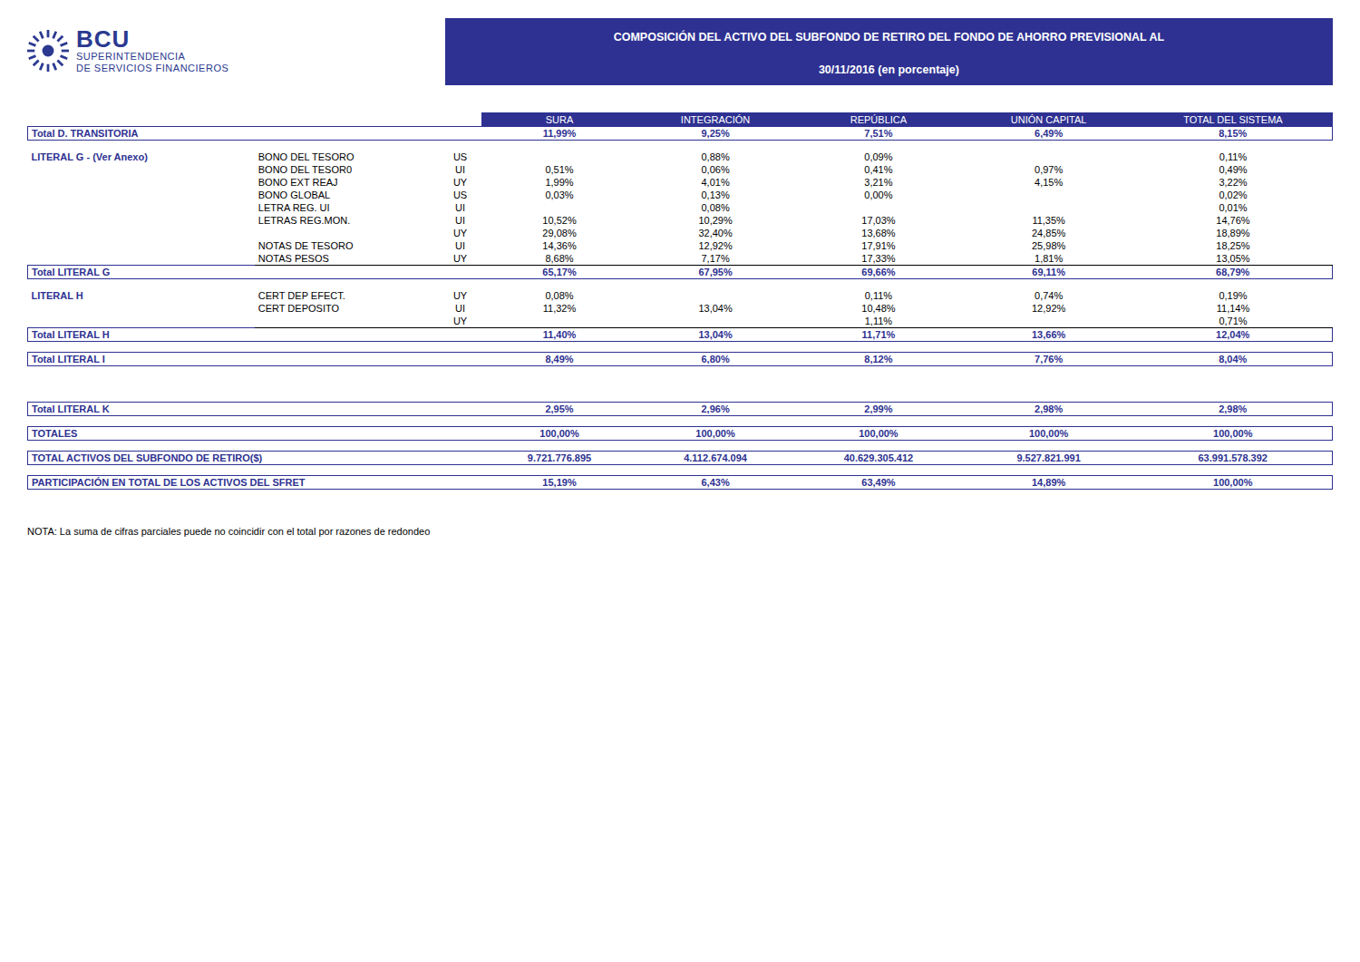BCU
SUPERINTENDENCIA
DE SERVICIOS FINANCIEROS
COMPOSICIÓN DEL ACTIVO DEL SUBFONDO DE RETIRO DEL FONDO DE AHORRO PREVISIONAL AL
30/11/2016 (en porcentaje)
| | SURA | INTEGRACIÓN | REPÚBLICA | UNIÓN CAPITAL | TOTAL DEL SISTEMA |
| Total D. TRANSITORIA | 11,99% | 9,25% | 7,51% | 6,49% | 8,15% |
| LITERAL G - (Ver Anexo) | BONO DEL TESORO | US | | 0,88% | 0,09% | | 0,11% |
| | BONO DEL TESOR0 | UI | 0,51% | 0,06% | 0,41% | 0,97% | 0,49% |
| | BONO EXT REAJ | UY | 1,99% | 4,01% | 3,21% | 4,15% | 3,22% |
| | BONO GLOBAL | US | 0,03% | 0,13% | 0,00% | | 0,02% |
| | LETRA REG. UI | UI | | 0,08% | | | 0,01% |
| | LETRAS REG.MON. | UI | 10,52% | 10,29% | 17,03% | 11,35% | 14,76% |
| | | UY | 29,08% | 32,40% | 13,68% | 24,85% | 18,89% |
| | NOTAS DE TESORO | UI | 14,36% | 12,92% | 17,91% | 25,98% | 18,25% |
| | NOTAS PESOS | UY | 8,68% | 7,17% | 17,33% | 1,81% | 13,05% |
| Total LITERAL G | 65,17% | 67,95% | 69,66% | 69,11% | 68,79% |
| LITERAL H | CERT DEP EFECT. | UY | 0,08% | | 0,11% | 0,74% | 0,19% |
| | CERT DEPOSITO | UI | 11,32% | 13,04% | 10,48% | 12,92% | 11,14% |
| | | UY | | | 1,11% | | 0,71% |
| Total LITERAL H | 11,40% | 13,04% | 11,71% | 13,66% | 12,04% |
| Total LITERAL I | 8,49% | 6,80% | 8,12% | 7,76% | 8,04% |
| Total LITERAL K | 2,95% | 2,96% | 2,99% | 2,98% | 2,98% |
| TOTALES | 100,00% | 100,00% | 100,00% | 100,00% | 100,00% |
| TOTAL ACTIVOS DEL SUBFONDO DE RETIRO($) | 9.721.776.895 | 4.112.674.094 | 40.629.305.412 | 9.527.821.991 | 63.991.578.392 |
| PARTICIPACIÓN EN TOTAL DE LOS ACTIVOS DEL SFRET | 15,19% | 6,43% | 63,49% | 14,89% | 100,00% |
NOTA: La suma de cifras parciales puede no coincidir con el total por razones de redondeo